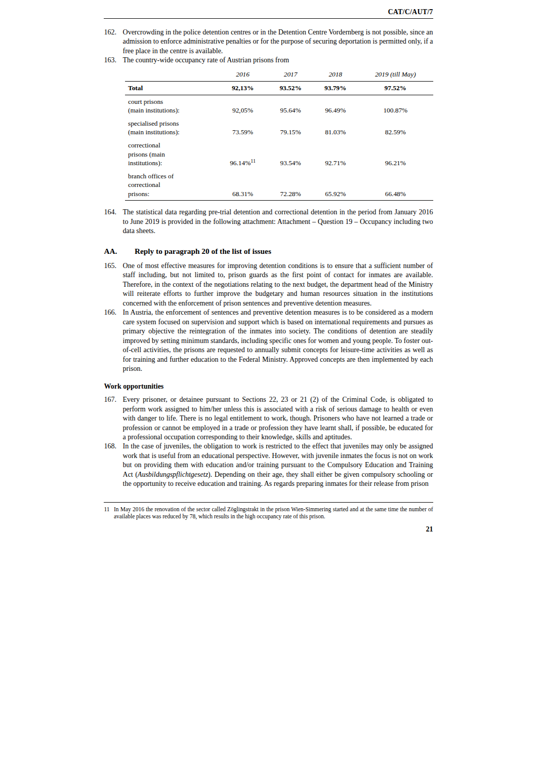CAT/C/AUT/7
162.
Overcrowding in the police detention centres or in the Detention Centre Vordernberg is not possible, since an admission to enforce administrative penalties or for the purpose of securing deportation is permitted only, if a free place in the centre is available.
163.
The country-wide occupancy rate of Austrian prisons from
| | 2016 | 2017 | 2018 | 2019 (till May) |
| --- | --- | --- | --- | --- |
| Total | 92,13% | 93.52% | 93.79% | 97.52% |
| court prisons (main institutions): | 92,05% | 95.64% | 96.49% | 100.87% |
| specialised prisons (main institutions): | 73.59% | 79.15% | 81.03% | 82.59% |
| correctional prisons (main institutions): | 96.14% 11 | 93.54% | 92.71% | 96.21% |
| branch offices of correctional prisons: | 68.31% | 72.28% | 65.92% | 66.48% |
164.
The statistical data regarding pre-trial detention and correctional detention in the period from January 2016 to June 2019 is provided in the following attachment: Attachment – Question 19 – Occupancy including two data sheets.
AA. Reply to paragraph 20 of the list of issues
165.
One of most effective measures for improving detention conditions is to ensure that a sufficient number of staff including, but not limited to, prison guards as the first point of contact for inmates are available. Therefore, in the context of the negotiations relating to the next budget, the department head of the Ministry will reiterate efforts to further improve the budgetary and human resources situation in the institutions concerned with the enforcement of prison sentences and preventive detention measures.
166.
In Austria, the enforcement of sentences and preventive detention measures is to be considered as a modern care system focused on supervision and support which is based on international requirements and pursues as primary objective the reintegration of the inmates into society. The conditions of detention are steadily improved by setting minimum standards, including specific ones for women and young people. To foster out-of-cell activities, the prisons are requested to annually submit concepts for leisure-time activities as well as for training and further education to the Federal Ministry. Approved concepts are then implemented by each prison.
Work opportunities
167.
Every prisoner, or detainee pursuant to Sections 22, 23 or 21 (2) of the Criminal Code, is obligated to perform work assigned to him/her unless this is associated with a risk of serious damage to health or even with danger to life. There is no legal entitlement to work, though. Prisoners who have not learned a trade or profession or cannot be employed in a trade or profession they have learnt shall, if possible, be educated for a professional occupation corresponding to their knowledge, skills and aptitudes.
168.
In the case of juveniles, the obligation to work is restricted to the effect that juveniles may only be assigned work that is useful from an educational perspective. However, with juvenile inmates the focus is not on work but on providing them with education and/or training pursuant to the Compulsory Education and Training Act (Ausbildungspflichtgesetz). Depending on their age, they shall either be given compulsory schooling or the opportunity to receive education and training. As regards preparing inmates for their release from prison
11
In May 2016 the renovation of the sector called Zöglingstrakt in the prison Wien-Simmering started and at the same time the number of available places was reduced by 78, which results in the high occupancy rate of this prison.
21